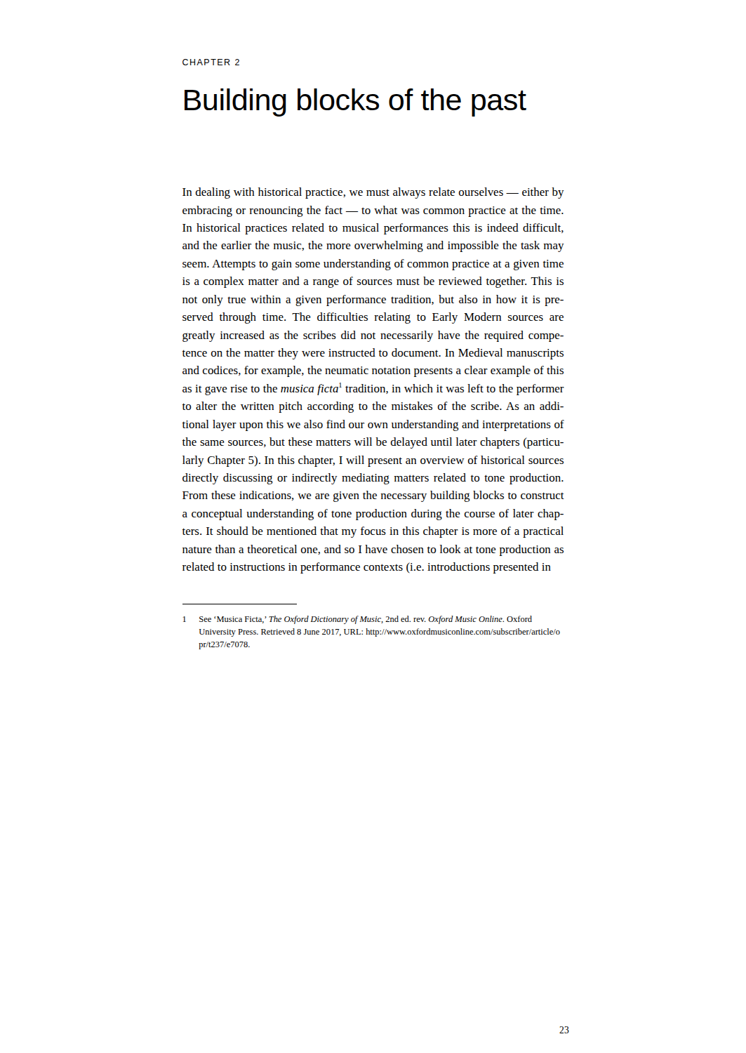Chapter 2
Building blocks of the past
In dealing with historical practice, we must always relate ourselves — either by embracing or renouncing the fact — to what was common practice at the time. In historical practices related to musical performances this is indeed difficult, and the earlier the music, the more overwhelming and impossible the task may seem. Attempts to gain some understanding of common practice at a given time is a complex matter and a range of sources must be reviewed together. This is not only true within a given performance tradition, but also in how it is preserved through time. The difficulties relating to Early Modern sources are greatly increased as the scribes did not necessarily have the required competence on the matter they were instructed to document. In Medieval manuscripts and codices, for example, the neumatic notation presents a clear example of this as it gave rise to the musica ficta1 tradition, in which it was left to the performer to alter the written pitch according to the mistakes of the scribe. As an additional layer upon this we also find our own understanding and interpretations of the same sources, but these matters will be delayed until later chapters (particularly Chapter 5). In this chapter, I will present an overview of historical sources directly discussing or indirectly mediating matters related to tone production. From these indications, we are given the necessary building blocks to construct a conceptual understanding of tone production during the course of later chapters. It should be mentioned that my focus in this chapter is more of a practical nature than a theoretical one, and so I have chosen to look at tone production as related to instructions in performance contexts (i.e. introductions presented in
1 See ‘Musica Ficta,’ The Oxford Dictionary of Music, 2nd ed. rev. Oxford Music Online. Oxford University Press. Retrieved 8 June 2017, URL: http://www.oxfordmusiconline.com/subscriber/article/opr/t237/e7078.
23